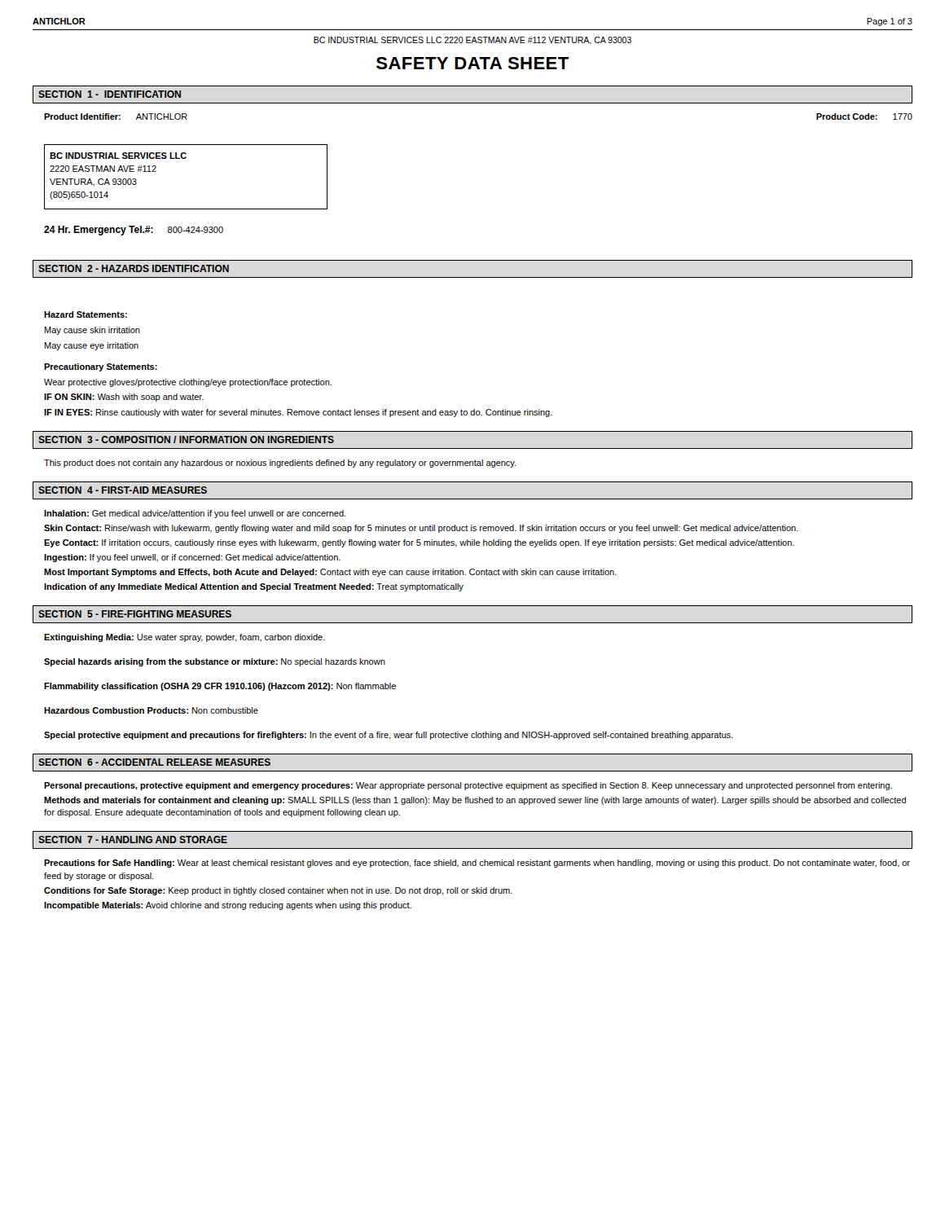ANTICHLOR Page 1 of 3
BC INDUSTRIAL SERVICES LLC 2220 EASTMAN AVE #112 VENTURA, CA 93003
SAFETY DATA SHEET
SECTION 1 - IDENTIFICATION
Product Identifier: ANTICHLOR
Product Code: 1770
BC INDUSTRIAL SERVICES LLC
2220 EASTMAN AVE #112
VENTURA, CA 93003
(805)650-1014
24 Hr. Emergency Tel.#: 800-424-9300
SECTION 2 - HAZARDS IDENTIFICATION
Hazard Statements:
May cause skin irritation
May cause eye irritation
Precautionary Statements:
Wear protective gloves/protective clothing/eye protection/face protection.
IF ON SKIN: Wash with soap and water.
IF IN EYES: Rinse cautiously with water for several minutes. Remove contact lenses if present and easy to do. Continue rinsing.
SECTION 3 - COMPOSITION / INFORMATION ON INGREDIENTS
This product does not contain any hazardous or noxious ingredients defined by any regulatory or governmental agency.
SECTION 4 - FIRST-AID MEASURES
Inhalation: Get medical advice/attention if you feel unwell or are concerned.
Skin Contact: Rinse/wash with lukewarm, gently flowing water and mild soap for 5 minutes or until product is removed. If skin irritation occurs or you feel unwell: Get medical advice/attention.
Eye Contact: If irritation occurs, cautiously rinse eyes with lukewarm, gently flowing water for 5 minutes, while holding the eyelids open. If eye irritation persists: Get medical advice/attention.
Ingestion: If you feel unwell, or if concerned: Get medical advice/attention.
Most Important Symptoms and Effects, both Acute and Delayed: Contact with eye can cause irritation. Contact with skin can cause irritation.
Indication of any Immediate Medical Attention and Special Treatment Needed: Treat symptomatically
SECTION 5 - FIRE-FIGHTING MEASURES
Extinguishing Media: Use water spray, powder, foam, carbon dioxide.
Special hazards arising from the substance or mixture: No special hazards known
Flammability classification (OSHA 29 CFR 1910.106) (Hazcom 2012): Non flammable
Hazardous Combustion Products: Non combustible
Special protective equipment and precautions for firefighters: In the event of a fire, wear full protective clothing and NIOSH-approved self-contained breathing apparatus.
SECTION 6 - ACCIDENTAL RELEASE MEASURES
Personal precautions, protective equipment and emergency procedures: Wear appropriate personal protective equipment as specified in Section 8. Keep unnecessary and unprotected personnel from entering.
Methods and materials for containment and cleaning up: SMALL SPILLS (less than 1 gallon): May be flushed to an approved sewer line (with large amounts of water). Larger spills should be absorbed and collected for disposal. Ensure adequate decontamination of tools and equipment following clean up.
SECTION 7 - HANDLING AND STORAGE
Precautions for Safe Handling: Wear at least chemical resistant gloves and eye protection, face shield, and chemical resistant garments when handling, moving or using this product. Do not contaminate water, food, or feed by storage or disposal.
Conditions for Safe Storage: Keep product in tightly closed container when not in use. Do not drop, roll or skid drum.
Incompatible Materials: Avoid chlorine and strong reducing agents when using this product.